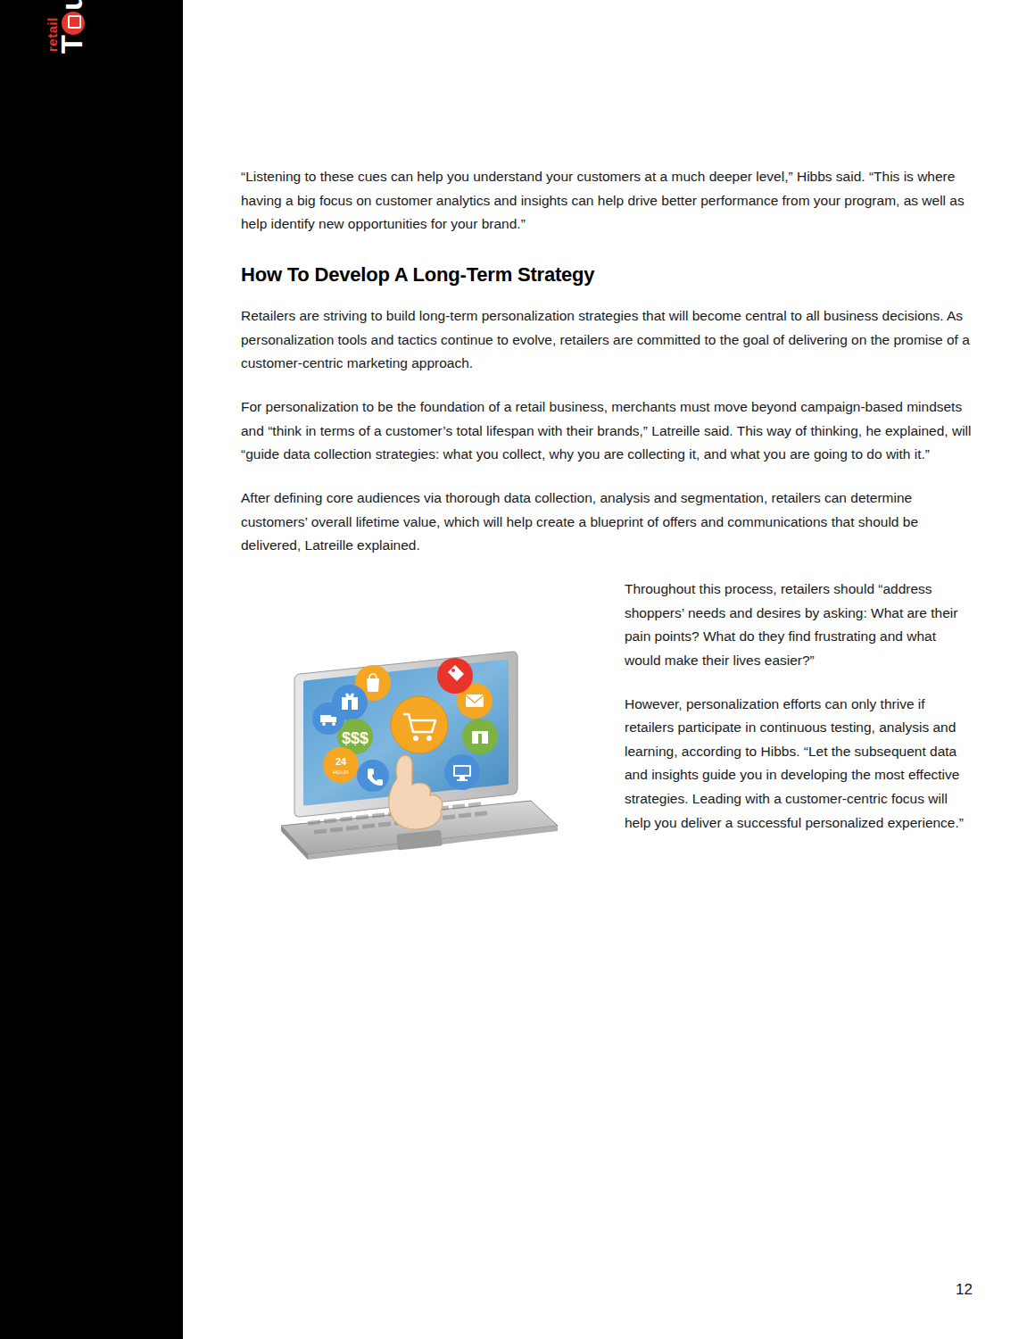retail T uchP ints
“Listening to these cues can help you understand your customers at a much deeper level,” Hibbs said. “This is where having a big focus on customer analytics and insights can help drive better performance from your program, as well as help identify new opportunities for your brand.”
How To Develop A Long-Term Strategy
Retailers are striving to build long-term personalization strategies that will become central to all business decisions. As personalization tools and tactics continue to evolve, retailers are committed to the goal of delivering on the promise of a customer-centric marketing approach.
For personalization to be the foundation of a retail business, merchants must move beyond campaign-based mindsets and “think in terms of a customer’s total lifespan with their brands,” Latreille said. This way of thinking, he explained, will “guide data collection strategies: what you collect, why you are collecting it, and what you are going to do with it.”
After defining core audiences via thorough data collection, analysis and segmentation, retailers can determine customers’ overall lifetime value, which will help create a blueprint of offers and communications that should be delivered, Latreille explained.
$$$ 24 HOUR
Throughout this process, retailers should “address shoppers’ needs and desires by asking: What are their pain points? What do they find frustrating and what would make their lives easier?”
However, personalization efforts can only thrive if retailers participate in continuous testing, analysis and learning, according to Hibbs. “Let the subsequent data and insights guide you in developing the most effective strategies. Leading with a customer-centric focus will help you deliver a successful personalized experience.”
12